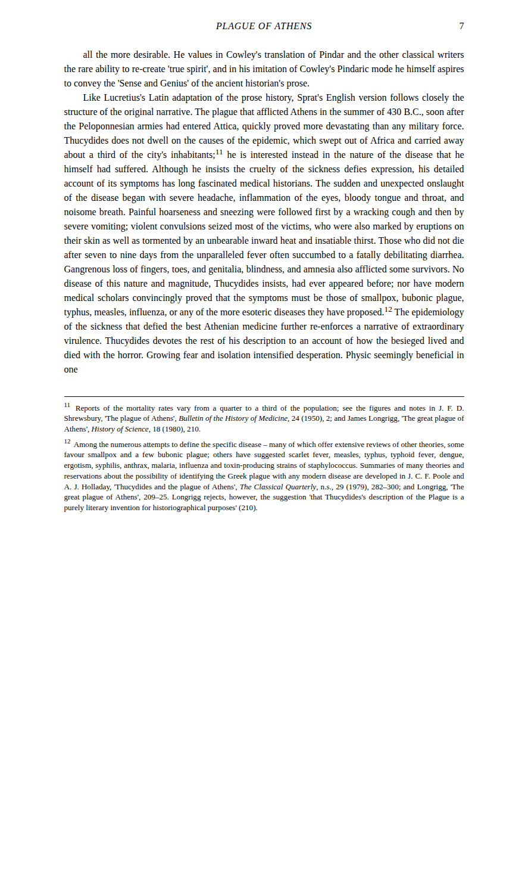Plague of Athens 7
all the more desirable. He values in Cowley's translation of Pindar and the other classical writers the rare ability to re-create 'true spirit', and in his imitation of Cowley's Pindaric mode he himself aspires to convey the 'Sense and Genius' of the ancient historian's prose.
Like Lucretius's Latin adaptation of the prose history, Sprat's English version follows closely the structure of the original narrative. The plague that afflicted Athens in the summer of 430 B.C., soon after the Peloponnesian armies had entered Attica, quickly proved more devastating than any military force. Thucydides does not dwell on the causes of the epidemic, which swept out of Africa and carried away about a third of the city's inhabitants;11 he is interested instead in the nature of the disease that he himself had suffered. Although he insists the cruelty of the sickness defies expression, his detailed account of its symptoms has long fascinated medical historians. The sudden and unexpected onslaught of the disease began with severe headache, inflammation of the eyes, bloody tongue and throat, and noisome breath. Painful hoarseness and sneezing were followed first by a wracking cough and then by severe vomiting; violent convulsions seized most of the victims, who were also marked by eruptions on their skin as well as tormented by an unbearable inward heat and insatiable thirst. Those who did not die after seven to nine days from the unparalleled fever often succumbed to a fatally debilitating diarrhea. Gangrenous loss of fingers, toes, and genitalia, blindness, and amnesia also afflicted some survivors. No disease of this nature and magnitude, Thucydides insists, had ever appeared before; nor have modern medical scholars convincingly proved that the symptoms must be those of smallpox, bubonic plague, typhus, measles, influenza, or any of the more esoteric diseases they have proposed.12 The epidemiology of the sickness that defied the best Athenian medicine further re-enforces a narrative of extraordinary virulence. Thucydides devotes the rest of his description to an account of how the besieged lived and died with the horror. Growing fear and isolation intensified desperation. Physic seemingly beneficial in one
11 Reports of the mortality rates vary from a quarter to a third of the population; see the figures and notes in J. F. D. Shrewsbury, 'The plague of Athens', Bulletin of the History of Medicine, 24 (1950), 2; and James Longrigg, 'The great plague of Athens', History of Science, 18 (1980), 210.
12 Among the numerous attempts to define the specific disease – many of which offer extensive reviews of other theories, some favour smallpox and a few bubonic plague; others have suggested scarlet fever, measles, typhus, typhoid fever, dengue, ergotism, syphilis, anthrax, malaria, influenza and toxin-producing strains of staphylococcus. Summaries of many theories and reservations about the possibility of identifying the Greek plague with any modern disease are developed in J. C. F. Poole and A. J. Holladay, 'Thucydides and the plague of Athens', The Classical Quarterly, n.s., 29 (1979), 282–300; and Longrigg, 'The great plague of Athens', 209–25. Longrigg rejects, however, the suggestion 'that Thucydides's description of the Plague is a purely literary invention for historiographical purposes' (210).